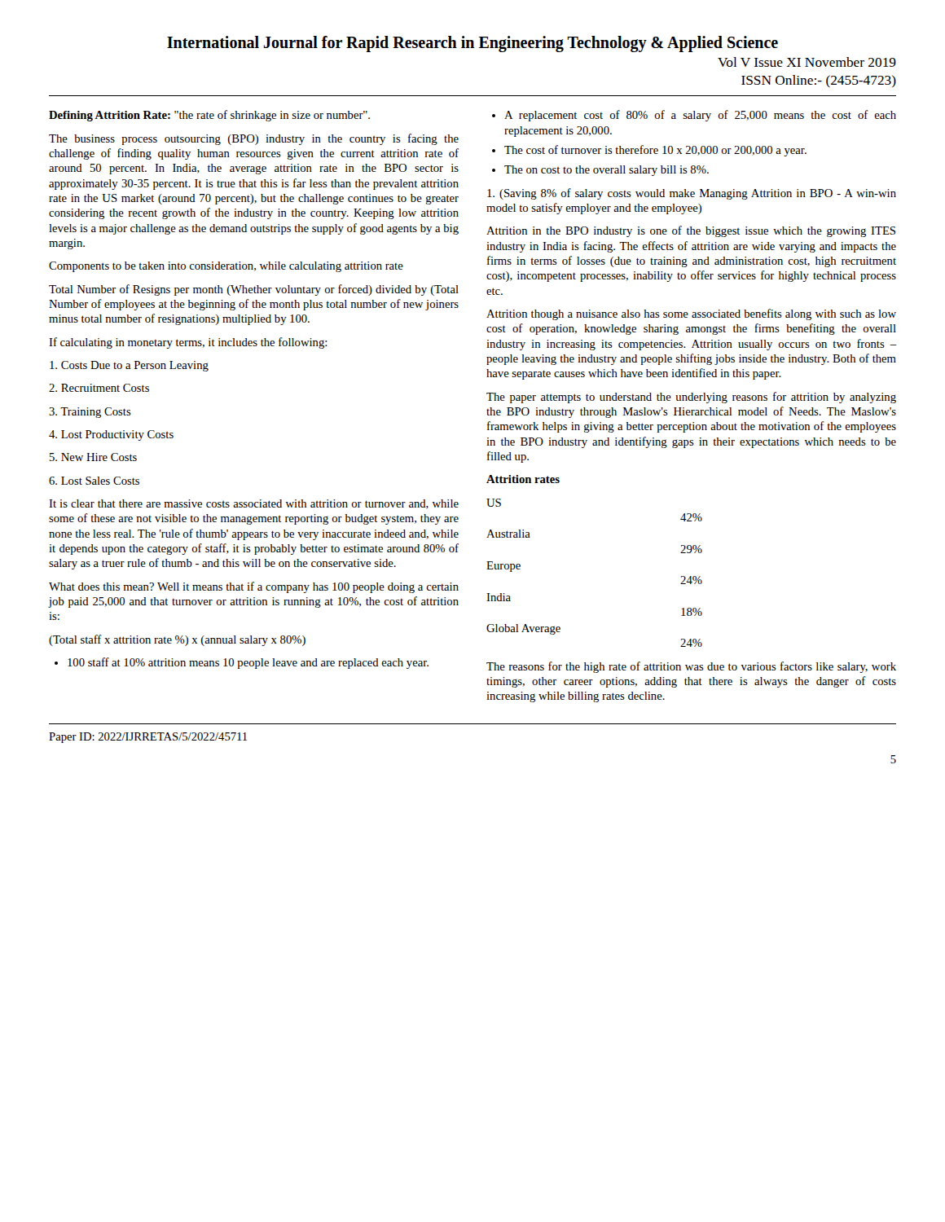International Journal for Rapid Research in Engineering Technology & Applied Science
Vol V Issue XI November 2019
ISSN Online:- (2455-4723)
Defining Attrition Rate: "the rate of shrinkage in size or number".
The business process outsourcing (BPO) industry in the country is facing the challenge of finding quality human resources given the current attrition rate of around 50 percent. In India, the average attrition rate in the BPO sector is approximately 30-35 percent. It is true that this is far less than the prevalent attrition rate in the US market (around 70 percent), but the challenge continues to be greater considering the recent growth of the industry in the country. Keeping low attrition levels is a major challenge as the demand outstrips the supply of good agents by a big margin.
Components to be taken into consideration, while calculating attrition rate
Total Number of Resigns per month (Whether voluntary or forced) divided by (Total Number of employees at the beginning of the month plus total number of new joiners minus total number of resignations) multiplied by 100.
If calculating in monetary terms, it includes the following:
1. Costs Due to a Person Leaving
2. Recruitment Costs
3. Training Costs
4. Lost Productivity Costs
5. New Hire Costs
6. Lost Sales Costs
It is clear that there are massive costs associated with attrition or turnover and, while some of these are not visible to the management reporting or budget system, they are none the less real. The 'rule of thumb' appears to be very inaccurate indeed and, while it depends upon the category of staff, it is probably better to estimate around 80% of salary as a truer rule of thumb - and this will be on the conservative side.
What does this mean? Well it means that if a company has 100 people doing a certain job paid 25,000 and that turnover or attrition is running at 10%, the cost of attrition is:
(Total staff x attrition rate %) x (annual salary x 80%)
100 staff at 10% attrition means 10 people leave and are replaced each year.
A replacement cost of 80% of a salary of 25,000 means the cost of each replacement is 20,000.
The cost of turnover is therefore 10 x 20,000 or 200,000 a year.
The on cost to the overall salary bill is 8%.
1. (Saving 8% of salary costs would make Managing Attrition in BPO - A win-win model to satisfy employer and the employee)
Attrition in the BPO industry is one of the biggest issue which the growing ITES industry in India is facing. The effects of attrition are wide varying and impacts the firms in terms of losses (due to training and administration cost, high recruitment cost), incompetent processes, inability to offer services for highly technical process etc.
Attrition though a nuisance also has some associated benefits along with such as low cost of operation, knowledge sharing amongst the firms benefiting the overall industry in increasing its competencies. Attrition usually occurs on two fronts – people leaving the industry and people shifting jobs inside the industry. Both of them have separate causes which have been identified in this paper.
The paper attempts to understand the underlying reasons for attrition by analyzing the BPO industry through Maslow's Hierarchical model of Needs. The Maslow's framework helps in giving a better perception about the motivation of the employees in the BPO industry and identifying gaps in their expectations which needs to be filled up.
Attrition rates
US
42%
Australia
29%
Europe
24%
India
18%
Global Average
24%
The reasons for the high rate of attrition was due to various factors like salary, work timings, other career options, adding that there is always the danger of costs increasing while billing rates decline.
Paper ID: 2022/IJRRETAS/5/2022/45711
5